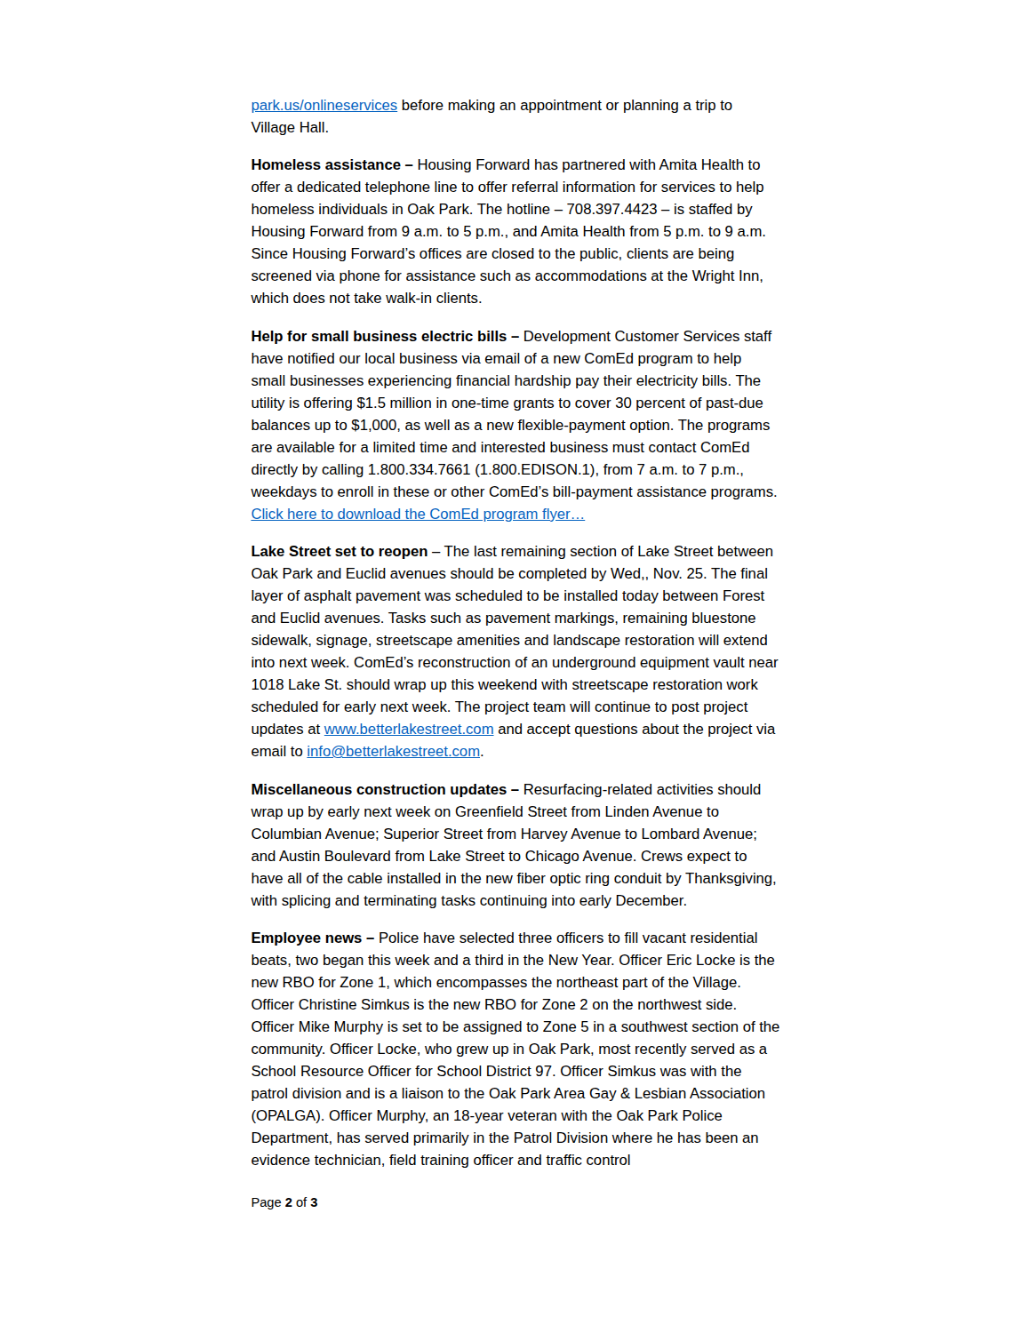park.us/onlineservices before making an appointment or planning a trip to Village Hall.
Homeless assistance – Housing Forward has partnered with Amita Health to offer a dedicated telephone line to offer referral information for services to help homeless individuals in Oak Park. The hotline – 708.397.4423 – is staffed by Housing Forward from 9 a.m. to 5 p.m., and Amita Health from 5 p.m. to 9 a.m. Since Housing Forward’s offices are closed to the public, clients are being screened via phone for assistance such as accommodations at the Wright Inn, which does not take walk-in clients.
Help for small business electric bills – Development Customer Services staff have notified our local business via email of a new ComEd program to help small businesses experiencing financial hardship pay their electricity bills. The utility is offering $1.5 million in one-time grants to cover 30 percent of past-due balances up to $1,000, as well as a new flexible-payment option. The programs are available for a limited time and interested business must contact ComEd directly by calling 1.800.334.7661 (1.800.EDISON.1), from 7 a.m. to 7 p.m., weekdays to enroll in these or other ComEd’s bill-payment assistance programs. Click here to download the ComEd program flyer…
Lake Street set to reopen – The last remaining section of Lake Street between Oak Park and Euclid avenues should be completed by Wed,, Nov. 25. The final layer of asphalt pavement was scheduled to be installed today between Forest and Euclid avenues. Tasks such as pavement markings, remaining bluestone sidewalk, signage, streetscape amenities and landscape restoration will extend into next week. ComEd’s reconstruction of an underground equipment vault near 1018 Lake St. should wrap up this weekend with streetscape restoration work scheduled for early next week. The project team will continue to post project updates at www.betterlakestreet.com and accept questions about the project via email to info@betterlakestreet.com.
Miscellaneous construction updates – Resurfacing-related activities should wrap up by early next week on Greenfield Street from Linden Avenue to Columbian Avenue; Superior Street from Harvey Avenue to Lombard Avenue; and Austin Boulevard from Lake Street to Chicago Avenue. Crews expect to have all of the cable installed in the new fiber optic ring conduit by Thanksgiving, with splicing and terminating tasks continuing into early December.
Employee news – Police have selected three officers to fill vacant residential beats, two began this week and a third in the New Year. Officer Eric Locke is the new RBO for Zone 1, which encompasses the northeast part of the Village. Officer Christine Simkus is the new RBO for Zone 2 on the northwest side. Officer Mike Murphy is set to be assigned to Zone 5 in a southwest section of the community. Officer Locke, who grew up in Oak Park, most recently served as a School Resource Officer for School District 97. Officer Simkus was with the patrol division and is a liaison to the Oak Park Area Gay & Lesbian Association (OPALGA). Officer Murphy, an 18-year veteran with the Oak Park Police Department, has served primarily in the Patrol Division where he has been an evidence technician, field training officer and traffic control
Page 2 of 3